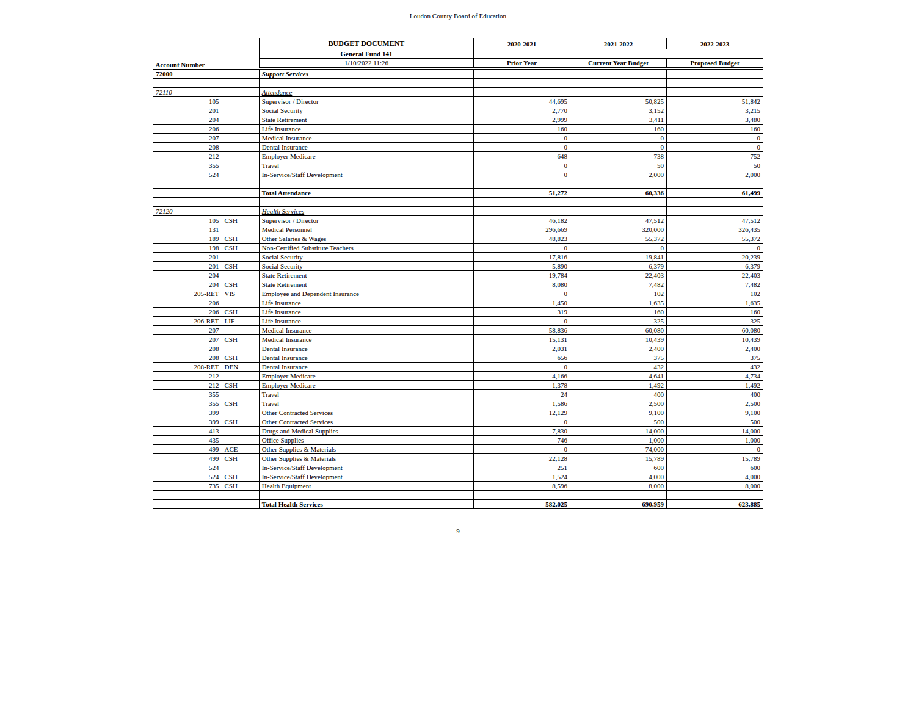Loudon County Board of Education
| | | BUDGET DOCUMENT | 2020-2021 | 2021-2022 | 2022-2023 |
| | | General Fund 141 | | | |
| Account Number | | 1/10/2022 11:26 | Prior Year | Current Year Budget | Proposed Budget |
| 72000 | | Support Services | | | |
| 72110 | | Attendance | | | |
| 105 | | Supervisor / Director | 44,695 | 50,825 | 51,842 |
| 201 | | Social Security | 2,770 | 3,152 | 3,215 |
| 204 | | State Retirement | 2,999 | 3,411 | 3,480 |
| 206 | | Life Insurance | 160 | 160 | 160 |
| 207 | | Medical Insurance | 0 | 0 | 0 |
| 208 | | Dental Insurance | 0 | 0 | 0 |
| 212 | | Employer Medicare | 648 | 738 | 752 |
| 355 | | Travel | 0 | 50 | 50 |
| 524 | | In-Service/Staff Development | 0 | 2,000 | 2,000 |
| | | Total Attendance | 51,272 | 60,336 | 61,499 |
| 72120 | | Health Services | | | |
| 105 | CSH | Supervisor / Director | 46,182 | 47,512 | 47,512 |
| 131 | | Medical Personnel | 296,669 | 320,000 | 326,435 |
| 189 | CSH | Other Salaries & Wages | 48,823 | 55,372 | 55,372 |
| 198 | CSH | Non-Certified Substitute Teachers | 0 | 0 | 0 |
| 201 | | Social Security | 17,816 | 19,841 | 20,239 |
| 201 | CSH | Social Security | 5,890 | 6,379 | 6,379 |
| 204 | | State Retirement | 19,784 | 22,403 | 22,403 |
| 204 | CSH | State Retirement | 8,080 | 7,482 | 7,482 |
| 205-RET | VIS | Employee and Dependent Insurance | 0 | 102 | 102 |
| 206 | | Life Insurance | 1,450 | 1,635 | 1,635 |
| 206 | CSH | Life Insurance | 319 | 160 | 160 |
| 206-RET | LIF | Life Insurance | 0 | 325 | 325 |
| 207 | | Medical Insurance | 58,836 | 60,080 | 60,080 |
| 207 | CSH | Medical Insurance | 15,131 | 10,439 | 10,439 |
| 208 | | Dental Insurance | 2,031 | 2,400 | 2,400 |
| 208 | CSH | Dental Insurance | 656 | 375 | 375 |
| 208-RET | DEN | Dental Insurance | 0 | 432 | 432 |
| 212 | | Employer Medicare | 4,166 | 4,641 | 4,734 |
| 212 | CSH | Employer Medicare | 1,378 | 1,492 | 1,492 |
| 355 | | Travel | 24 | 400 | 400 |
| 355 | CSH | Travel | 1,586 | 2,500 | 2,500 |
| 399 | | Other Contracted Services | 12,129 | 9,100 | 9,100 |
| 399 | CSH | Other Contracted Services | 0 | 500 | 500 |
| 413 | | Drugs and Medical Supplies | 7,830 | 14,000 | 14,000 |
| 435 | | Office Supplies | 746 | 1,000 | 1,000 |
| 499 | ACE | Other Supplies & Materials | 0 | 74,000 | 0 |
| 499 | CSH | Other Supplies & Materials | 22,128 | 15,789 | 15,789 |
| 524 | | In-Service/Staff Development | 251 | 600 | 600 |
| 524 | CSH | In-Service/Staff Development | 1,524 | 4,000 | 4,000 |
| 735 | CSH | Health Equipment | 8,596 | 8,000 | 8,000 |
| | | Total Health Services | 582,025 | 690,959 | 623,885 |
9